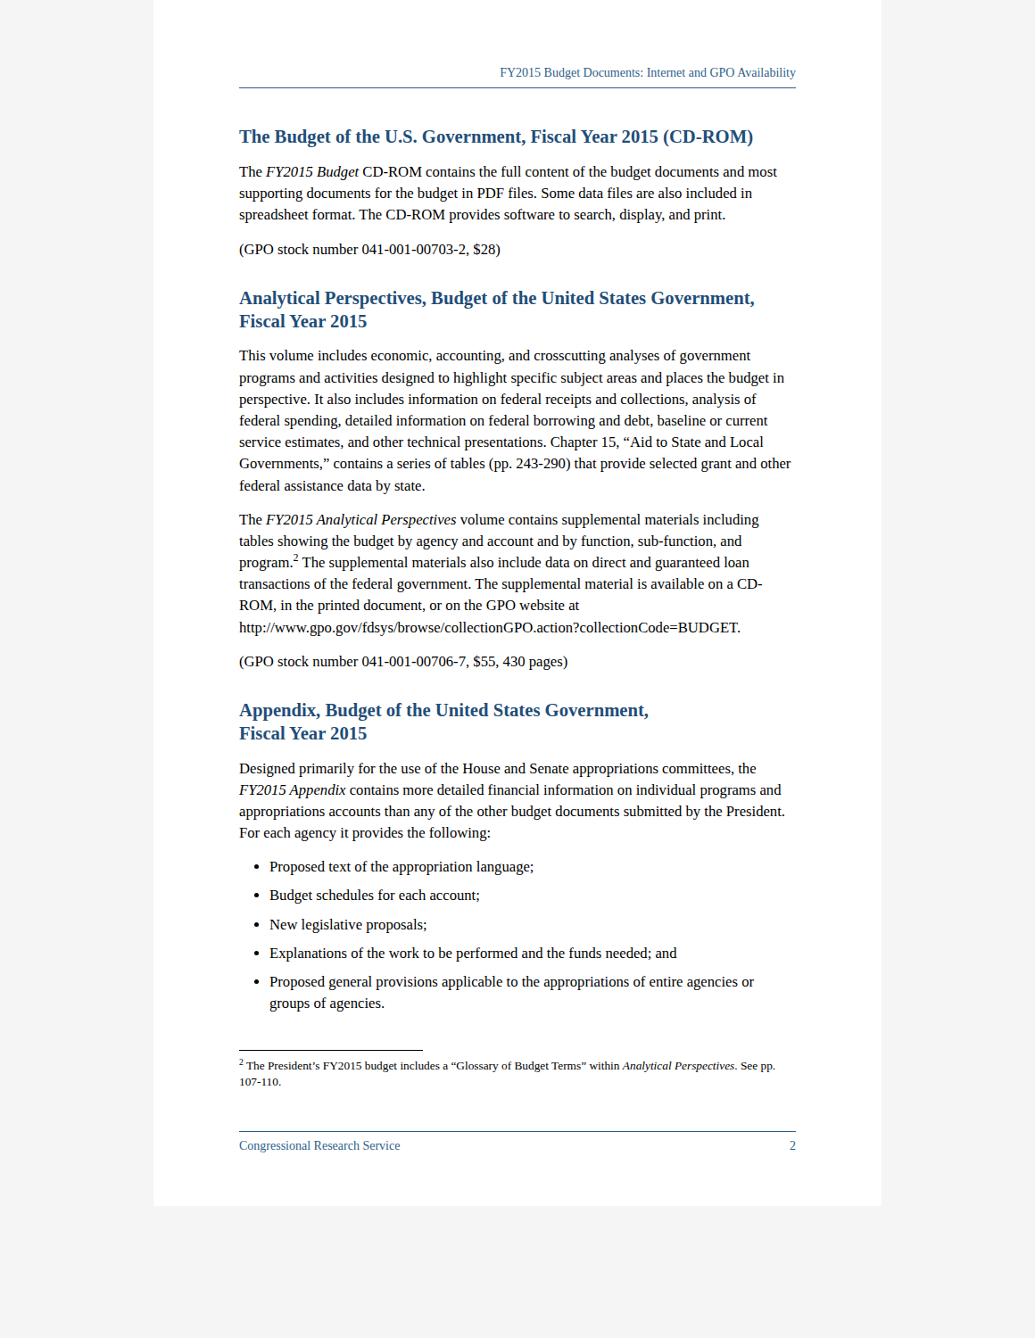FY2015 Budget Documents: Internet and GPO Availability
The Budget of the U.S. Government, Fiscal Year 2015 (CD-ROM)
The FY2015 Budget CD-ROM contains the full content of the budget documents and most supporting documents for the budget in PDF files. Some data files are also included in spreadsheet format. The CD-ROM provides software to search, display, and print.
(GPO stock number 041-001-00703-2, $28)
Analytical Perspectives, Budget of the United States Government, Fiscal Year 2015
This volume includes economic, accounting, and crosscutting analyses of government programs and activities designed to highlight specific subject areas and places the budget in perspective. It also includes information on federal receipts and collections, analysis of federal spending, detailed information on federal borrowing and debt, baseline or current service estimates, and other technical presentations. Chapter 15, “Aid to State and Local Governments,” contains a series of tables (pp. 243-290) that provide selected grant and other federal assistance data by state.
The FY2015 Analytical Perspectives volume contains supplemental materials including tables showing the budget by agency and account and by function, sub-function, and program.2 The supplemental materials also include data on direct and guaranteed loan transactions of the federal government. The supplemental material is available on a CD-ROM, in the printed document, or on the GPO website at http://www.gpo.gov/fdsys/browse/collectionGPO.action?collectionCode=BUDGET.
(GPO stock number 041-001-00706-7, $55, 430 pages)
Appendix, Budget of the United States Government,
Fiscal Year 2015
Designed primarily for the use of the House and Senate appropriations committees, the FY2015 Appendix contains more detailed financial information on individual programs and appropriations accounts than any of the other budget documents submitted by the President. For each agency it provides the following:
Proposed text of the appropriation language;
Budget schedules for each account;
New legislative proposals;
Explanations of the work to be performed and the funds needed; and
Proposed general provisions applicable to the appropriations of entire agencies or groups of agencies.
2 The President’s FY2015 budget includes a “Glossary of Budget Terms” within Analytical Perspectives. See pp. 107-110.
Congressional Research Service 2